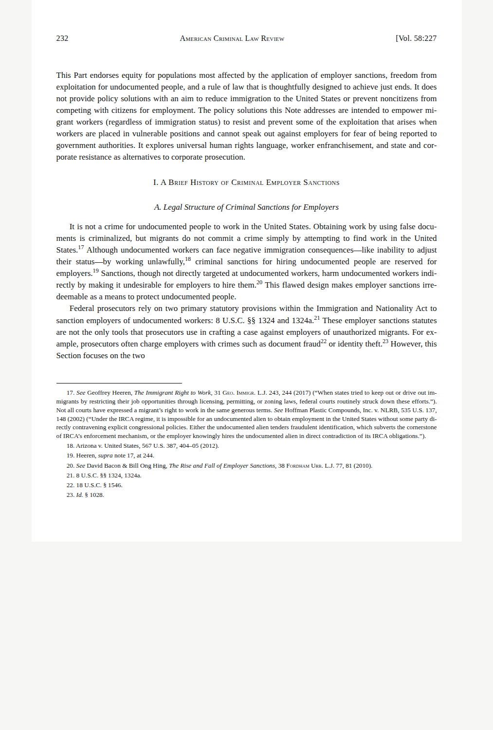232 American Criminal Law Review [Vol. 58:227
This Part endorses equity for populations most affected by the application of employer sanctions, freedom from exploitation for undocumented people, and a rule of law that is thoughtfully designed to achieve just ends. It does not provide policy solutions with an aim to reduce immigration to the United States or prevent noncitizens from competing with citizens for employment. The policy solutions this Note addresses are intended to empower migrant workers (regardless of immigration status) to resist and prevent some of the exploitation that arises when workers are placed in vulnerable positions and cannot speak out against employers for fear of being reported to government authorities. It explores universal human rights language, worker enfranchisement, and state and corporate resistance as alternatives to corporate prosecution.
I. A Brief History of Criminal Employer Sanctions
A. Legal Structure of Criminal Sanctions for Employers
It is not a crime for undocumented people to work in the United States. Obtaining work by using false documents is criminalized, but migrants do not commit a crime simply by attempting to find work in the United States.17 Although undocumented workers can face negative immigration consequences—like inability to adjust their status—by working unlawfully,18 criminal sanctions for hiring undocumented people are reserved for employers.19 Sanctions, though not directly targeted at undocumented workers, harm undocumented workers indirectly by making it undesirable for employers to hire them.20 This flawed design makes employer sanctions irredeemable as a means to protect undocumented people.
Federal prosecutors rely on two primary statutory provisions within the Immigration and Nationality Act to sanction employers of undocumented workers: 8 U.S.C. §§ 1324 and 1324a.21 These employer sanctions statutes are not the only tools that prosecutors use in crafting a case against employers of unauthorized migrants. For example, prosecutors often charge employers with crimes such as document fraud22 or identity theft.23 However, this Section focuses on the two
17. See Geoffrey Heeren, The Immigrant Right to Work, 31 Geo. Immigr. L.J. 243, 244 (2017) (“When states tried to keep out or drive out immigrants by restricting their job opportunities through licensing, permitting, or zoning laws, federal courts routinely struck down these efforts.”). Not all courts have expressed a migrant’s right to work in the same generous terms. See Hoffman Plastic Compounds, Inc. v. NLRB, 535 U.S. 137, 148 (2002) (“Under the IRCA regime, it is impossible for an undocumented alien to obtain employment in the United States without some party directly contravening explicit congressional policies. Either the undocumented alien tenders fraudulent identification, which subverts the cornerstone of IRCA’s enforcement mechanism, or the employer knowingly hires the undocumented alien in direct contradiction of its IRCA obligations.”).
18. Arizona v. United States, 567 U.S. 387, 404–05 (2012).
19. Heeren, supra note 17, at 244.
20. See David Bacon & Bill Ong Hing, The Rise and Fall of Employer Sanctions, 38 Fordham Urb. L.J. 77, 81 (2010).
21. 8 U.S.C. §§ 1324, 1324a.
22. 18 U.S.C. § 1546.
23. Id. § 1028.